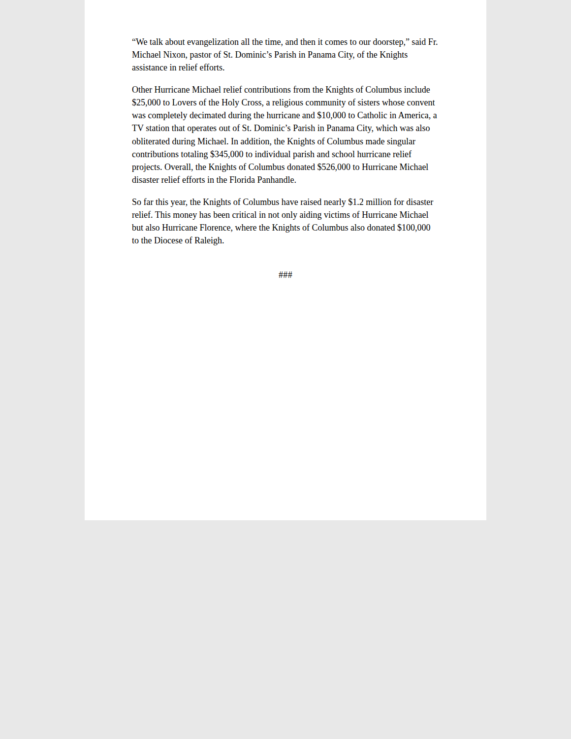“We talk about evangelization all the time, and then it comes to our doorstep,” said Fr. Michael Nixon, pastor of St. Dominic’s Parish in Panama City, of the Knights assistance in relief efforts.
Other Hurricane Michael relief contributions from the Knights of Columbus include $25,000 to Lovers of the Holy Cross, a religious community of sisters whose convent was completely decimated during the hurricane and $10,000 to Catholic in America, a TV station that operates out of St. Dominic’s Parish in Panama City, which was also obliterated during Michael. In addition, the Knights of Columbus made singular contributions totaling $345,000 to individual parish and school hurricane relief projects. Overall, the Knights of Columbus donated $526,000 to Hurricane Michael disaster relief efforts in the Florida Panhandle.
So far this year, the Knights of Columbus have raised nearly $1.2 million for disaster relief. This money has been critical in not only aiding victims of Hurricane Michael but also Hurricane Florence, where the Knights of Columbus also donated $100,000 to the Diocese of Raleigh.
###